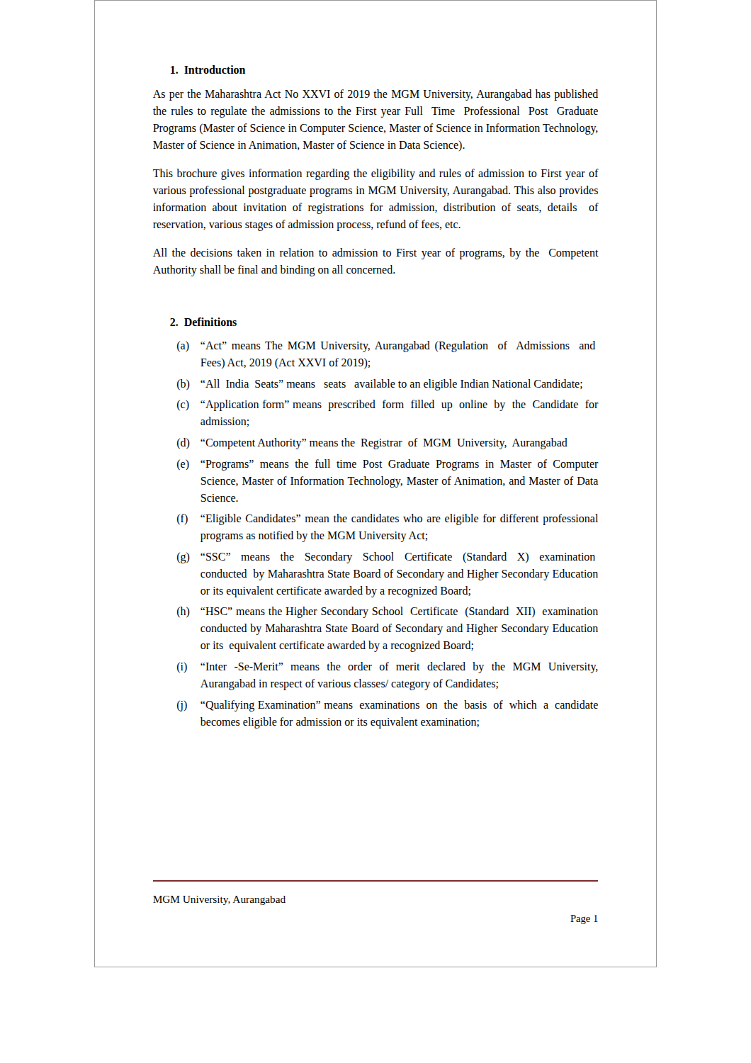1. Introduction
As per the Maharashtra Act No XXVI of 2019 the MGM University, Aurangabad has published the rules to regulate the admissions to the First year Full Time Professional Post Graduate Programs (Master of Science in Computer Science, Master of Science in Information Technology, Master of Science in Animation, Master of Science in Data Science).
This brochure gives information regarding the eligibility and rules of admission to First year of various professional postgraduate programs in MGM University, Aurangabad. This also provides information about invitation of registrations for admission, distribution of seats, details of reservation, various stages of admission process, refund of fees, etc.
All the decisions taken in relation to admission to First year of programs, by the Competent Authority shall be final and binding on all concerned.
2. Definitions
(a)“Act” means The MGM University, Aurangabad (Regulation of Admissions and Fees) Act, 2019 (Act XXVI of 2019);
(b)“All India Seats” means seats available to an eligible Indian National Candidate;
(c)“Application form” means prescribed form filled up online by the Candidate for admission;
(d)“Competent Authority” means the Registrar of MGM University, Aurangabad
(e)“Programs” means the full time Post Graduate Programs in Master of Computer Science, Master of Information Technology, Master of Animation, and Master of Data Science.
(f)“Eligible Candidates” mean the candidates who are eligible for different professional programs as notified by the MGM University Act;
(g)“SSC” means the Secondary School Certificate (Standard X) examination conducted by Maharashtra State Board of Secondary and Higher Secondary Education or its equivalent certificate awarded by a recognized Board;
(h)“HSC” means the Higher Secondary School Certificate (Standard XII) examination conducted by Maharashtra State Board of Secondary and Higher Secondary Education or its equivalent certificate awarded by a recognized Board;
(i)“Inter -Se-Merit” means the order of merit declared by the MGM University, Aurangabad in respect of various classes/ category of Candidates;
(j)“Qualifying Examination” means examinations on the basis of which a candidate becomes eligible for admission or its equivalent examination;
MGM University, Aurangabad
Page 1